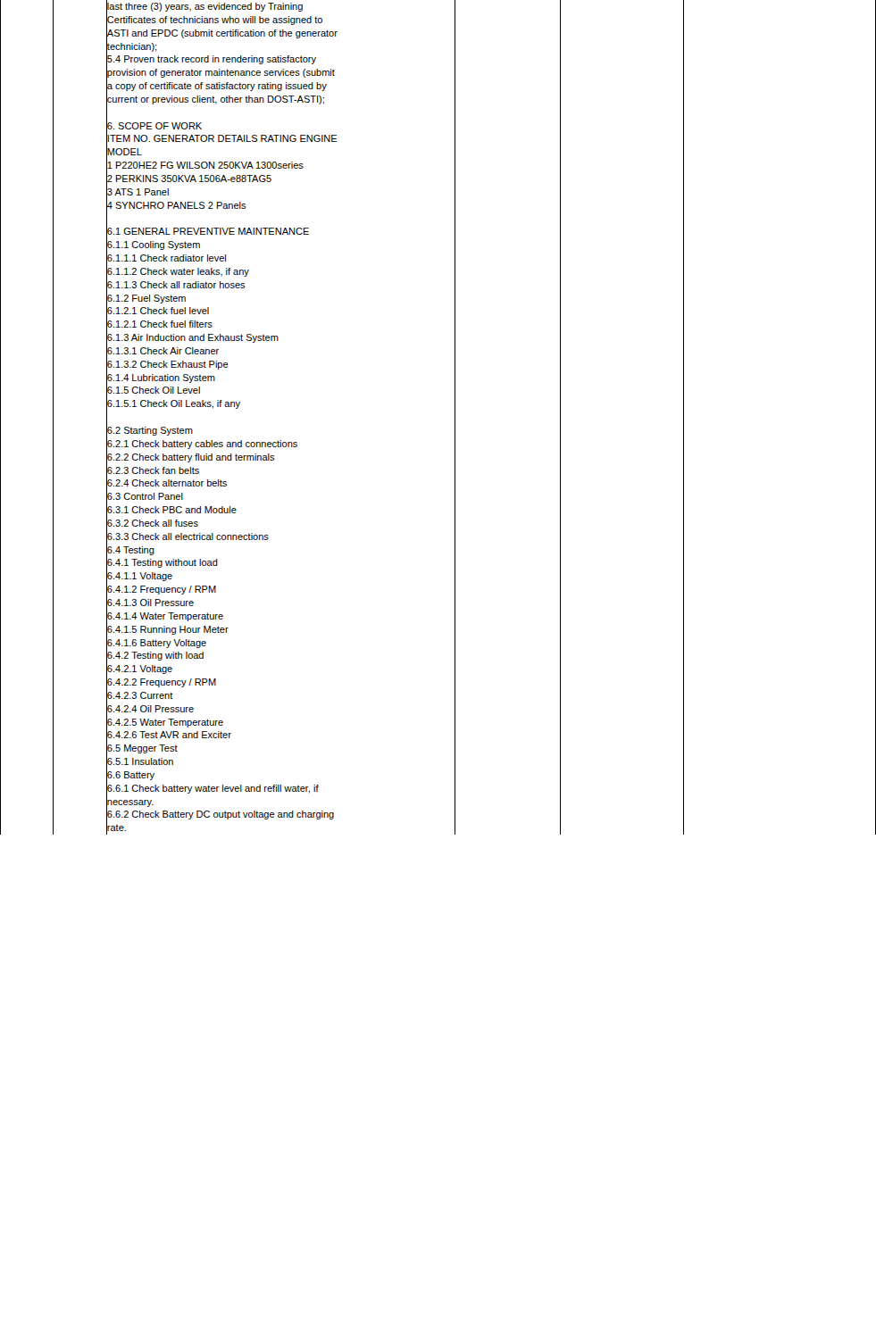| | | last three (3) years, as evidenced by Training Certificates of technicians who will be assigned to ASTI and EPDC (submit certification of the generator technician); 5.4 Proven track record in rendering satisfactory provision of generator maintenance services (submit a copy of certificate of satisfactory rating issued by current or previous client, other than DOST-ASTI); 6. SCOPE OF WORK ITEM NO. GENERATOR DETAILS RATING ENGINE MODEL 1 P220HE2 FG WILSON 250KVA 1300series 2 PERKINS 350KVA 1506A-e88TAG5 3 ATS 1 Panel 4 SYNCHRO PANELS 2 Panels 6.1 GENERAL PREVENTIVE MAINTENANCE 6.1.1 Cooling System 6.1.1.1 Check radiator level 6.1.1.2 Check water leaks, if any 6.1.1.3 Check all radiator hoses 6.1.2 Fuel System 6.1.2.1 Check fuel level 6.1.2.1 Check fuel filters 6.1.3 Air Induction and Exhaust System 6.1.3.1 Check Air Cleaner 6.1.3.2 Check Exhaust Pipe 6.1.4 Lubrication System 6.1.5 Check Oil Level 6.1.5.1 Check Oil Leaks, if any 6.2 Starting System 6.2.1 Check battery cables and connections 6.2.2 Check battery fluid and terminals 6.2.3 Check fan belts 6.2.4 Check alternator belts 6.3 Control Panel 6.3.1 Check PBC and Module 6.3.2 Check all fuses 6.3.3 Check all electrical connections 6.4 Testing 6.4.1 Testing without load 6.4.1.1 Voltage 6.4.1.2 Frequency / RPM 6.4.1.3 Oil Pressure 6.4.1.4 Water Temperature 6.4.1.5 Running Hour Meter 6.4.1.6 Battery Voltage 6.4.2 Testing with load 6.4.2.1 Voltage 6.4.2.2 Frequency / RPM 6.4.2.3 Current 6.4.2.4 Oil Pressure 6.4.2.5 Water Temperature 6.4.2.6 Test AVR and Exciter 6.5 Megger Test 6.5.1 Insulation 6.6 Battery 6.6.1 Check battery water level and refill water, if necessary. 6.6.2 Check Battery DC output voltage and charging rate. | | | |